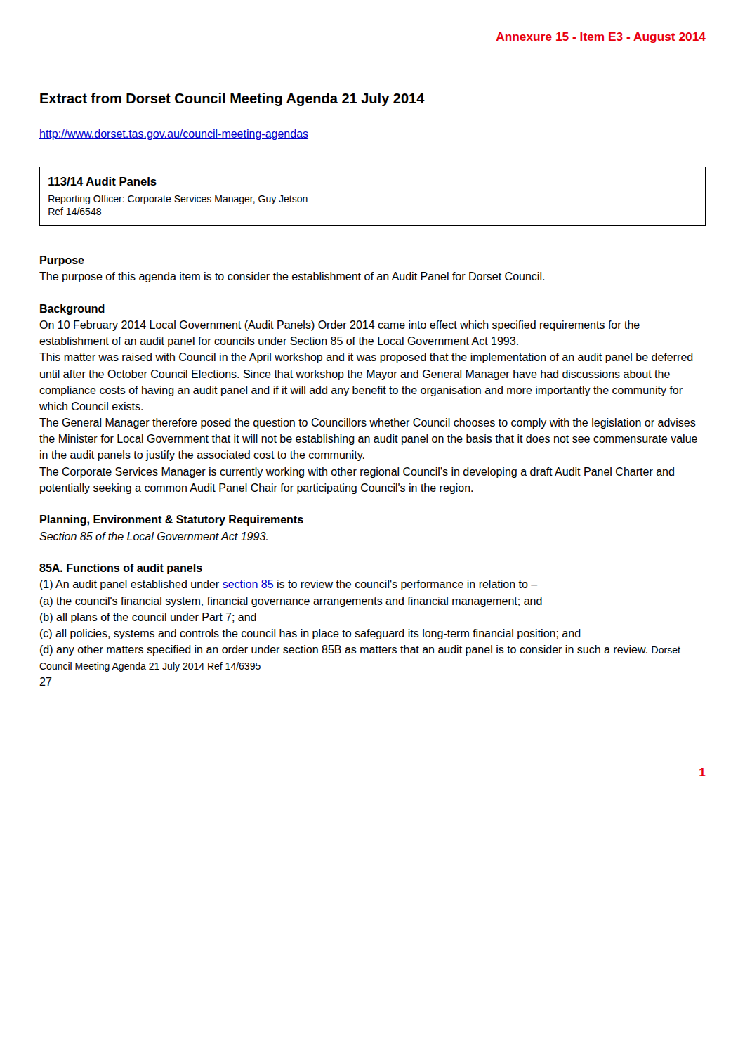Annexure 15 - Item E3 - August 2014
Extract from Dorset Council Meeting Agenda 21 July 2014
http://www.dorset.tas.gov.au/council-meeting-agendas
113/14 Audit Panels
Reporting Officer: Corporate Services Manager, Guy Jetson
Ref 14/6548
Purpose
The purpose of this agenda item is to consider the establishment of an Audit Panel for Dorset Council.
Background
On 10 February 2014 Local Government (Audit Panels) Order 2014 came into effect which specified requirements for the establishment of an audit panel for councils under Section 85 of the Local Government Act 1993.
This matter was raised with Council in the April workshop and it was proposed that the implementation of an audit panel be deferred until after the October Council Elections. Since that workshop the Mayor and General Manager have had discussions about the compliance costs of having an audit panel and if it will add any benefit to the organisation and more importantly the community for which Council exists.
The General Manager therefore posed the question to Councillors whether Council chooses to comply with the legislation or advises the Minister for Local Government that it will not be establishing an audit panel on the basis that it does not see commensurate value in the audit panels to justify the associated cost to the community.
The Corporate Services Manager is currently working with other regional Council's in developing a draft Audit Panel Charter and potentially seeking a common Audit Panel Chair for participating Council's in the region.
Planning, Environment & Statutory Requirements
Section 85 of the Local Government Act 1993.
85A. Functions of audit panels
(1) An audit panel established under section 85 is to review the council's performance in relation to –
(a) the council's financial system, financial governance arrangements and financial management; and
(b) all plans of the council under Part 7; and
(c) all policies, systems and controls the council has in place to safeguard its long-term financial position; and
(d) any other matters specified in an order under section 85B as matters that an audit panel is to consider in such a review. Dorset Council Meeting Agenda 21 July 2014 Ref 14/6395
27
1